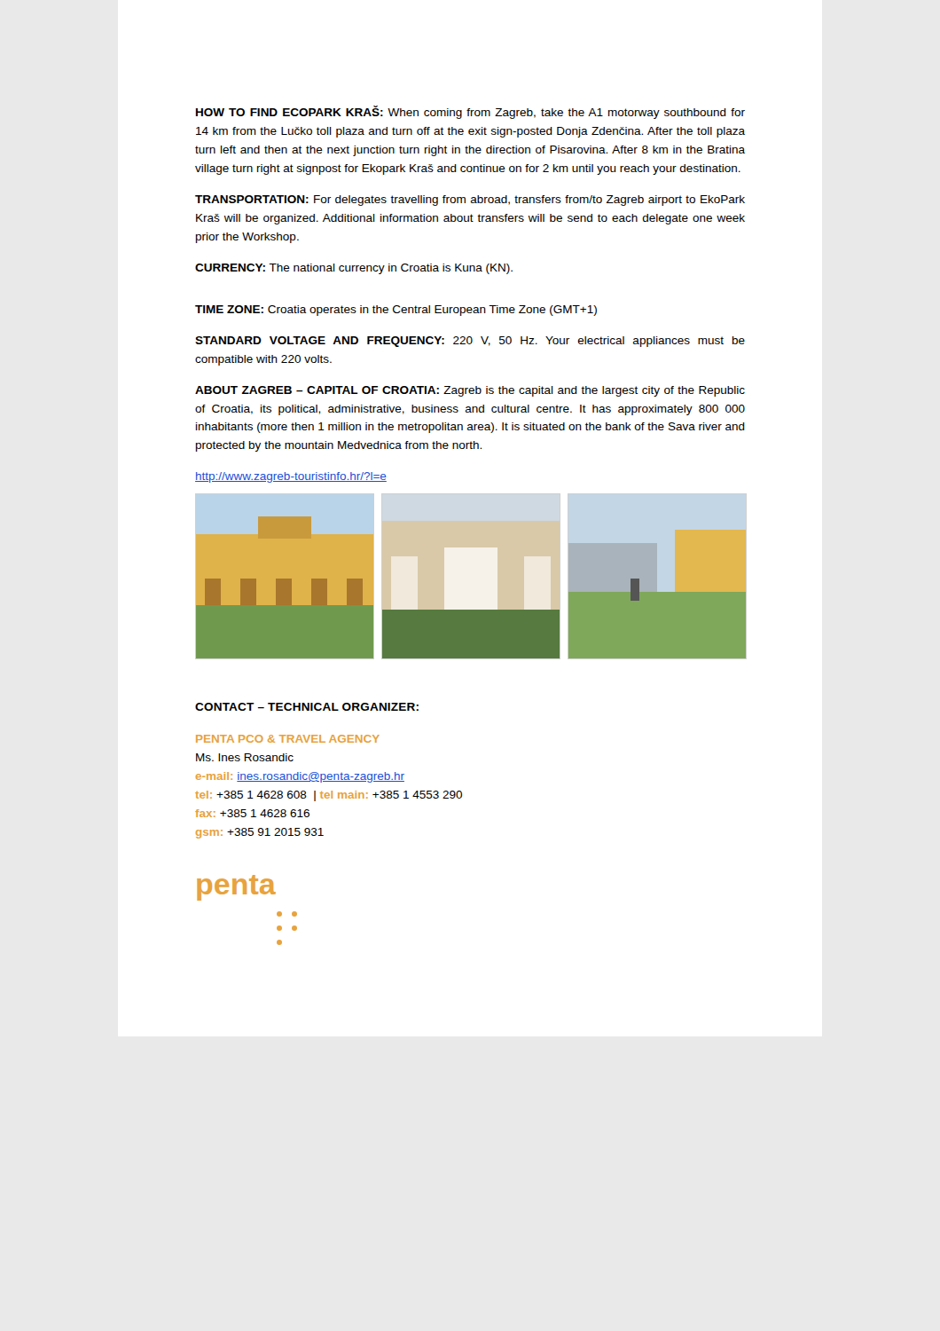HOW TO FIND ECOPARK KRAŠ: When coming from Zagreb, take the A1 motorway southbound for 14 km from the Lučko toll plaza and turn off at the exit sign-posted Donja Zdenčina. After the toll plaza turn left and then at the next junction turn right in the direction of Pisarovina. After 8 km in the Bratina village turn right at signpost for Ekopark Kraš and continue on for 2 km until you reach your destination.
TRANSPORTATION: For delegates travelling from abroad, transfers from/to Zagreb airport to EkoPark Kraš will be organized. Additional information about transfers will be send to each delegate one week prior the Workshop.
CURRENCY: The national currency in Croatia is Kuna (KN).
TIME ZONE: Croatia operates in the Central European Time Zone (GMT+1)
STANDARD VOLTAGE AND FREQUENCY: 220 V, 50 Hz. Your electrical appliances must be compatible with 220 volts.
ABOUT ZAGREB – CAPITAL OF CROATIA: Zagreb is the capital and the largest city of the Republic of Croatia, its political, administrative, business and cultural centre. It has approximately 800 000 inhabitants (more then 1 million in the metropolitan area). It is situated on the bank of the Sava river and protected by the mountain Medvednica from the north.
http://www.zagreb-touristinfo.hr/?l=e
CONTACT – TECHNICAL ORGANIZER:
PENTA PCO & TRAVEL AGENCY
Ms. Ines Rosandic
e-mail: ines.rosandic@penta-zagreb.hr
tel: +385 1 4628 608 | tel main: +385 1 4553 290
fax: +385 1 4628 616
gsm: +385 91 2015 931